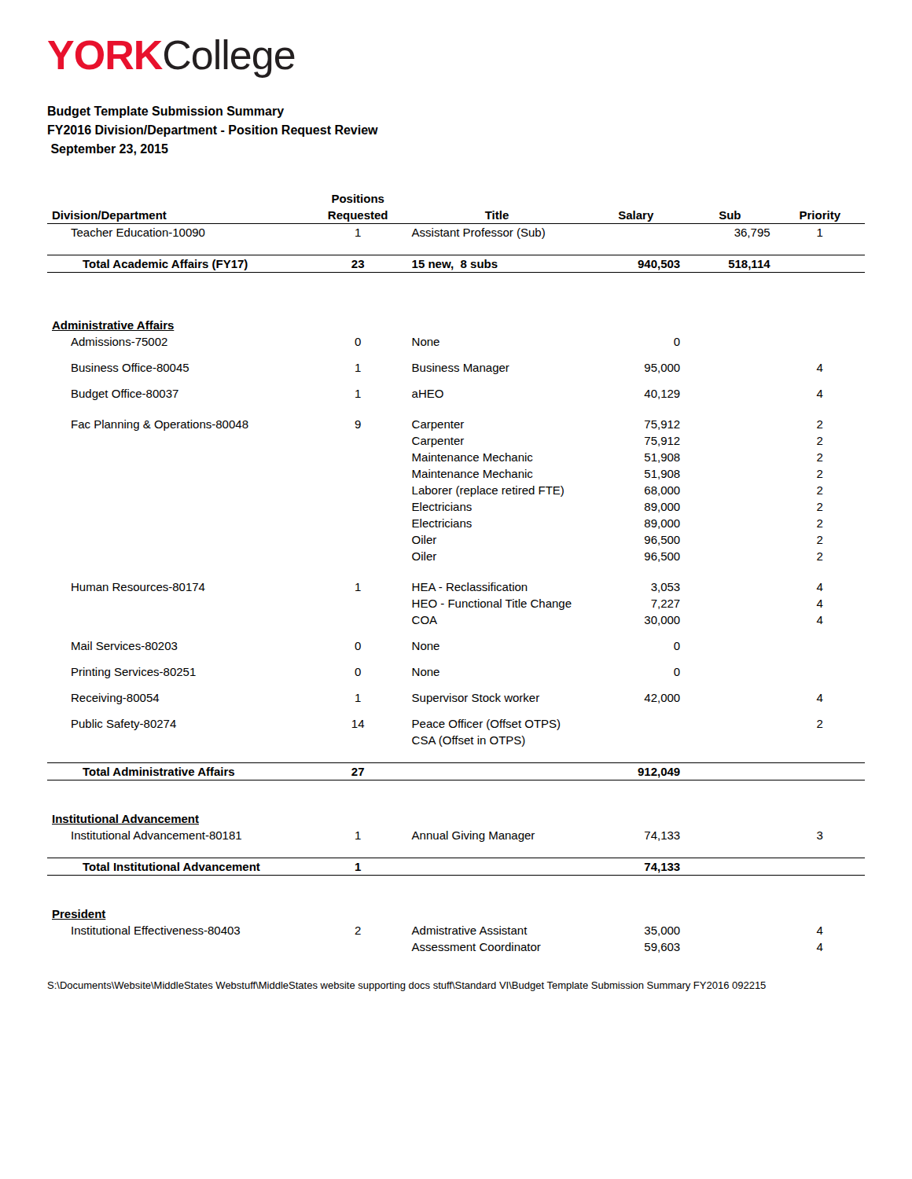YORK College
Budget Template Submission Summary
FY2016 Division/Department - Position Request Review
September 23, 2015
| | Positions | | | | |
| --- | --- | --- | --- | --- | --- |
| Division/Department | Requested | Title | Salary | Sub | Priority |
| Teacher Education-10090 | 1 | Assistant Professor (Sub) | | 36,795 | 1 |
| Total Academic Affairs (FY17) | 23 | 15 new, 8 subs | 940,503 | 518,114 | |
| Administrative Affairs | | | | | |
| Admissions-75002 | 0 | None | 0 | | |
| Business Office-80045 | 1 | Business Manager | 95,000 | | 4 |
| Budget Office-80037 | 1 | aHEO | 40,129 | | 4 |
| Fac Planning & Operations-80048 | 9 | Carpenter | 75,912 | | 2 |
| | | Carpenter | 75,912 | | 2 |
| | | Maintenance Mechanic | 51,908 | | 2 |
| | | Maintenance Mechanic | 51,908 | | 2 |
| | | Laborer (replace retired FTE) | 68,000 | | 2 |
| | | Electricians | 89,000 | | 2 |
| | | Electricians | 89,000 | | 2 |
| | | Oiler | 96,500 | | 2 |
| | | Oiler | 96,500 | | 2 |
| Human Resources-80174 | 1 | HEA - Reclassification | 3,053 | | 4 |
| | | HEO - Functional Title Change | 7,227 | | 4 |
| | | COA | 30,000 | | 4 |
| Mail Services-80203 | 0 | None | 0 | | |
| Printing Services-80251 | 0 | None | 0 | | |
| Receiving-80054 | 1 | Supervisor Stock worker | 42,000 | | 4 |
| Public Safety-80274 | 14 | Peace Officer (Offset OTPS) | | | 2 |
| | | CSA (Offset in OTPS) | | | |
| Total Administrative Affairs | 27 | | 912,049 | | |
| Institutional Advancement | | | | | |
| Institutional Advancement-80181 | 1 | Annual Giving Manager | 74,133 | | 3 |
| Total Institutional Advancement | 1 | | 74,133 | | |
| President | | | | | |
| Institutional Effectiveness-80403 | 2 | Admistrative Assistant | 35,000 | | 4 |
| | | Assessment Coordinator | 59,603 | | 4 |
S:\Documents\Website\MiddleStates Webstuff\MiddleStates website supporting docs stuff\Standard VI\Budget Template Submission Summary FY2016 092215